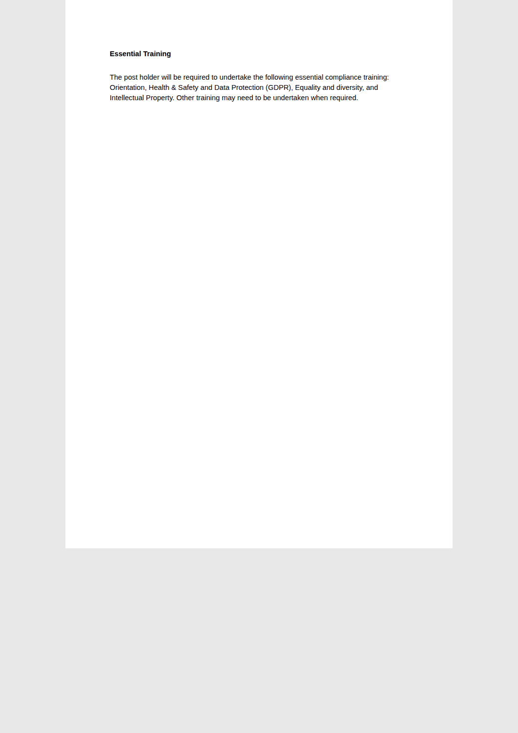Essential Training
The post holder will be required to undertake the following essential compliance training: Orientation, Health & Safety and Data Protection (GDPR), Equality and diversity, and Intellectual Property. Other training may need to be undertaken when required.